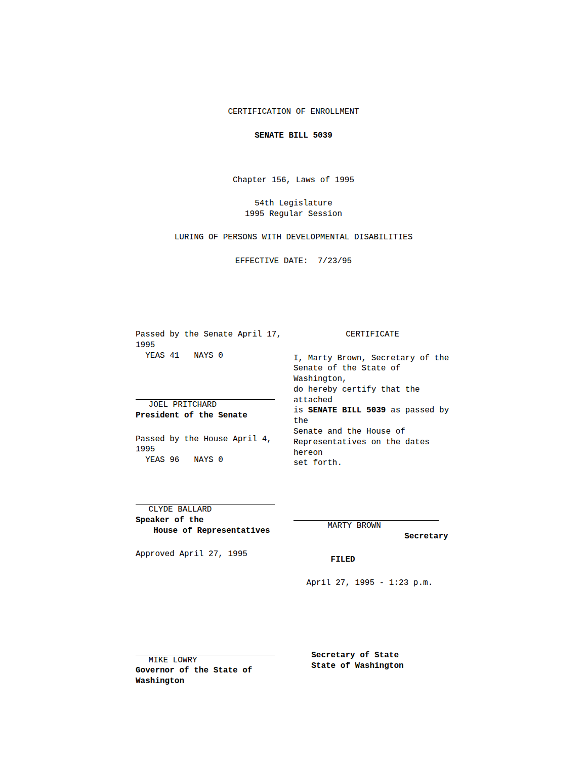CERTIFICATION OF ENROLLMENT
SENATE BILL 5039
Chapter 156, Laws of 1995
54th Legislature
1995 Regular Session
LURING OF PERSONS WITH DEVELOPMENTAL DISABILITIES
EFFECTIVE DATE: 7/23/95
| Passed by the Senate April 17, 1995 YEAS 41 NAYS 0 JOEL PRITCHARD President of the Senate Passed by the House April 4, 1995 YEAS 96 NAYS 0 CLYDE BALLARD Speaker of the House of Representatives Approved April 27, 1995 | CERTIFICATE I, Marty Brown, Secretary of the Senate of the State of Washington, do hereby certify that the attached is SENATE BILL 5039 as passed by the Senate and the House of Representatives on the dates hereon set forth. MARTY BROWN Secretary FILED April 27, 1995 - 1:23 p.m. |
| MIKE LOWRY Governor of the State of Washington | Secretary of State State of Washington |